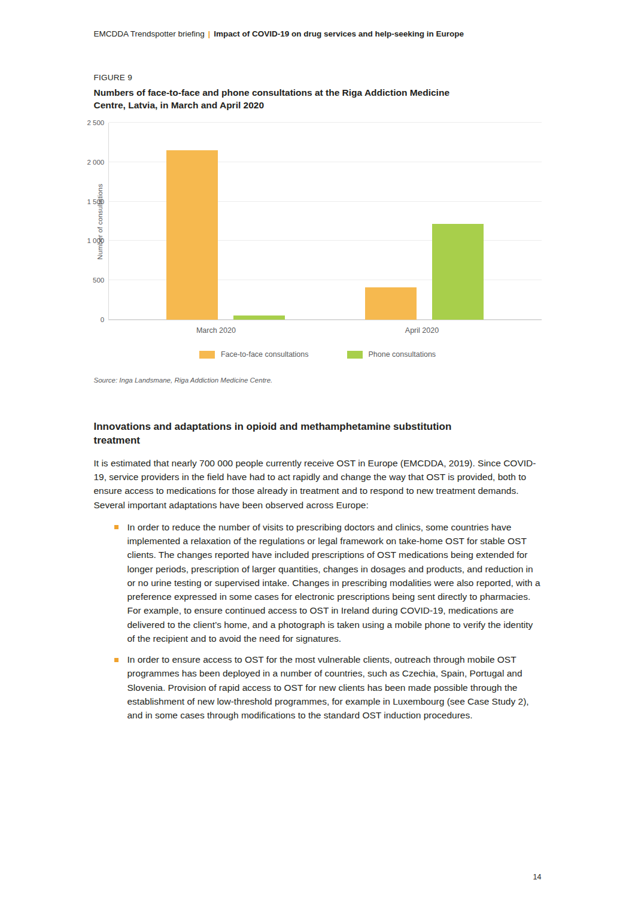EMCDDA Trendspotter briefing | Impact of COVID-19 on drug services and help-seeking in Europe
FIGURE 9
Numbers of face-to-face and phone consultations at the Riga Addiction Medicine Centre, Latvia, in March and April 2020
Number of consultations
2 500
2 000
1 500
1 000
500
0
March 2020 April 2020
Face-to-face consultations
Phone consultations
Source: Inga Landsmane, Riga Addiction Medicine Centre.
Innovations and adaptations in opioid and methamphetamine substitution treatment
It is estimated that nearly 700 000 people currently receive OST in Europe (EMCDDA, 2019). Since COVID-19, service providers in the field have had to act rapidly and change the way that OST is provided, both to ensure access to medications for those already in treatment and to respond to new treatment demands. Several important adaptations have been observed across Europe:
In order to reduce the number of visits to prescribing doctors and clinics, some countries have implemented a relaxation of the regulations or legal framework on take-home OST for stable OST clients. The changes reported have included prescriptions of OST medications being extended for longer periods, prescription of larger quantities, changes in dosages and products, and reduction in or no urine testing or supervised intake. Changes in prescribing modalities were also reported, with a preference expressed in some cases for electronic prescriptions being sent directly to pharmacies. For example, to ensure continued access to OST in Ireland during COVID-19, medications are delivered to the client’s home, and a photograph is taken using a mobile phone to verify the identity of the recipient and to avoid the need for signatures.
In order to ensure access to OST for the most vulnerable clients, outreach through mobile OST programmes has been deployed in a number of countries, such as Czechia, Spain, Portugal and Slovenia. Provision of rapid access to OST for new clients has been made possible through the establishment of new low-threshold programmes, for example in Luxembourg (see Case Study 2), and in some cases through modifications to the standard OST induction procedures.
14